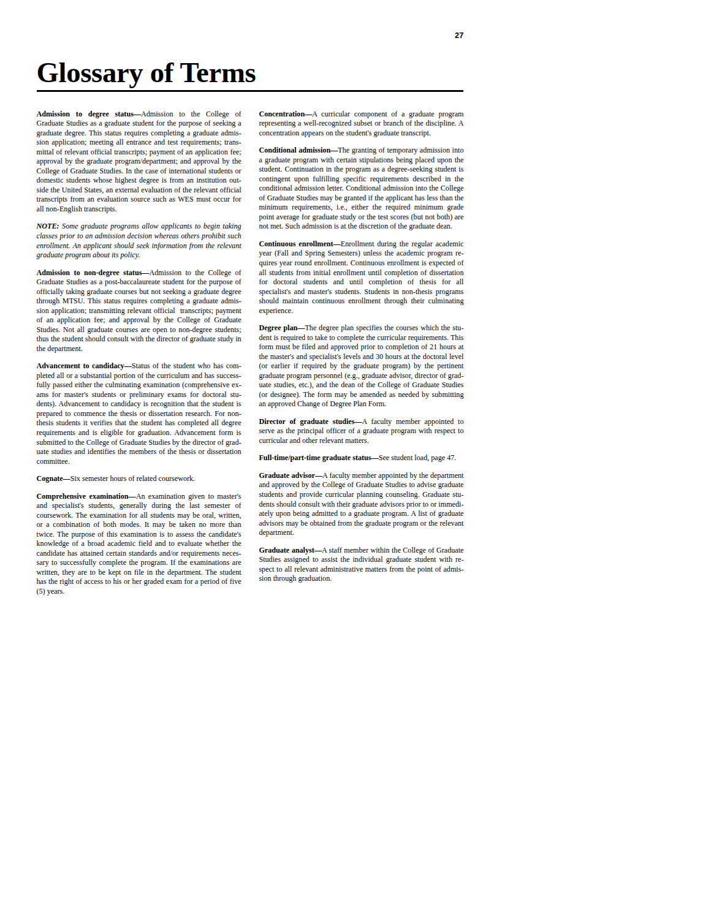27
Glossary of Terms
Admission to degree status—Admission to the College of Graduate Studies as a graduate student for the purpose of seeking a graduate degree. This status requires completing a graduate admission application; meeting all entrance and test requirements; transmittal of relevant official transcripts; payment of an application fee; approval by the graduate program/department; and approval by the College of Graduate Studies. In the case of international students or domestic students whose highest degree is from an institution outside the United States, an external evaluation of the relevant official transcripts from an evaluation source such as WES must occur for all non-English transcripts.
NOTE: Some graduate programs allow applicants to begin taking classes prior to an admission decision whereas others prohibit such enrollment. An applicant should seek information from the relevant graduate program about its policy.
Admission to non-degree status—Admission to the College of Graduate Studies as a post-baccalaureate student for the purpose of officially taking graduate courses but not seeking a graduate degree through MTSU. This status requires completing a graduate admission application; transmitting relevant official transcripts; payment of an application fee; and approval by the College of Graduate Studies. Not all graduate courses are open to non-degree students; thus the student should consult with the director of graduate study in the department.
Advancement to candidacy—Status of the student who has completed all or a substantial portion of the curriculum and has successfully passed either the culminating examination (comprehensive exams for master's students or preliminary exams for doctoral students). Advancement to candidacy is recognition that the student is prepared to commence the thesis or dissertation research. For non-thesis students it verifies that the student has completed all degree requirements and is eligible for graduation. Advancement form is submitted to the College of Graduate Studies by the director of graduate studies and identifies the members of the thesis or dissertation committee.
Cognate—Six semester hours of related coursework.
Comprehensive examination—An examination given to master's and specialist's students, generally during the last semester of coursework. The examination for all students may be oral, written, or a combination of both modes. It may be taken no more than twice. The purpose of this examination is to assess the candidate's knowledge of a broad academic field and to evaluate whether the candidate has attained certain standards and/or requirements necessary to successfully complete the program. If the examinations are written, they are to be kept on file in the department. The student has the right of access to his or her graded exam for a period of five (5) years.
Concentration—A curricular component of a graduate program representing a well-recognized subset or branch of the discipline. A concentration appears on the student's graduate transcript.
Conditional admission—The granting of temporary admission into a graduate program with certain stipulations being placed upon the student. Continuation in the program as a degree-seeking student is contingent upon fulfilling specific requirements described in the conditional admission letter. Conditional admission into the College of Graduate Studies may be granted if the applicant has less than the minimum requirements, i.e., either the required minimum grade point average for graduate study or the test scores (but not both) are not met. Such admission is at the discretion of the graduate dean.
Continuous enrollment—Enrollment during the regular academic year (Fall and Spring Semesters) unless the academic program requires year round enrollment. Continuous enrollment is expected of all students from initial enrollment until completion of dissertation for doctoral students and until completion of thesis for all specialist's and master's students. Students in non-thesis programs should maintain continuous enrollment through their culminating experience.
Degree plan—The degree plan specifies the courses which the student is required to take to complete the curricular requirements. This form must be filed and approved prior to completion of 21 hours at the master's and specialist's levels and 30 hours at the doctoral level (or earlier if required by the graduate program) by the pertinent graduate program personnel (e.g., graduate advisor, director of graduate studies, etc.), and the dean of the College of Graduate Studies (or designee). The form may be amended as needed by submitting an approved Change of Degree Plan Form.
Director of graduate studies—A faculty member appointed to serve as the principal officer of a graduate program with respect to curricular and other relevant matters.
Full-time/part-time graduate status—See student load, page 47.
Graduate advisor—A faculty member appointed by the department and approved by the College of Graduate Studies to advise graduate students and provide curricular planning counseling. Graduate students should consult with their graduate advisors prior to or immediately upon being admitted to a graduate program. A list of graduate advisors may be obtained from the graduate program or the relevant department.
Graduate analyst—A staff member within the College of Graduate Studies assigned to assist the individual graduate student with respect to all relevant administrative matters from the point of admission through graduation.